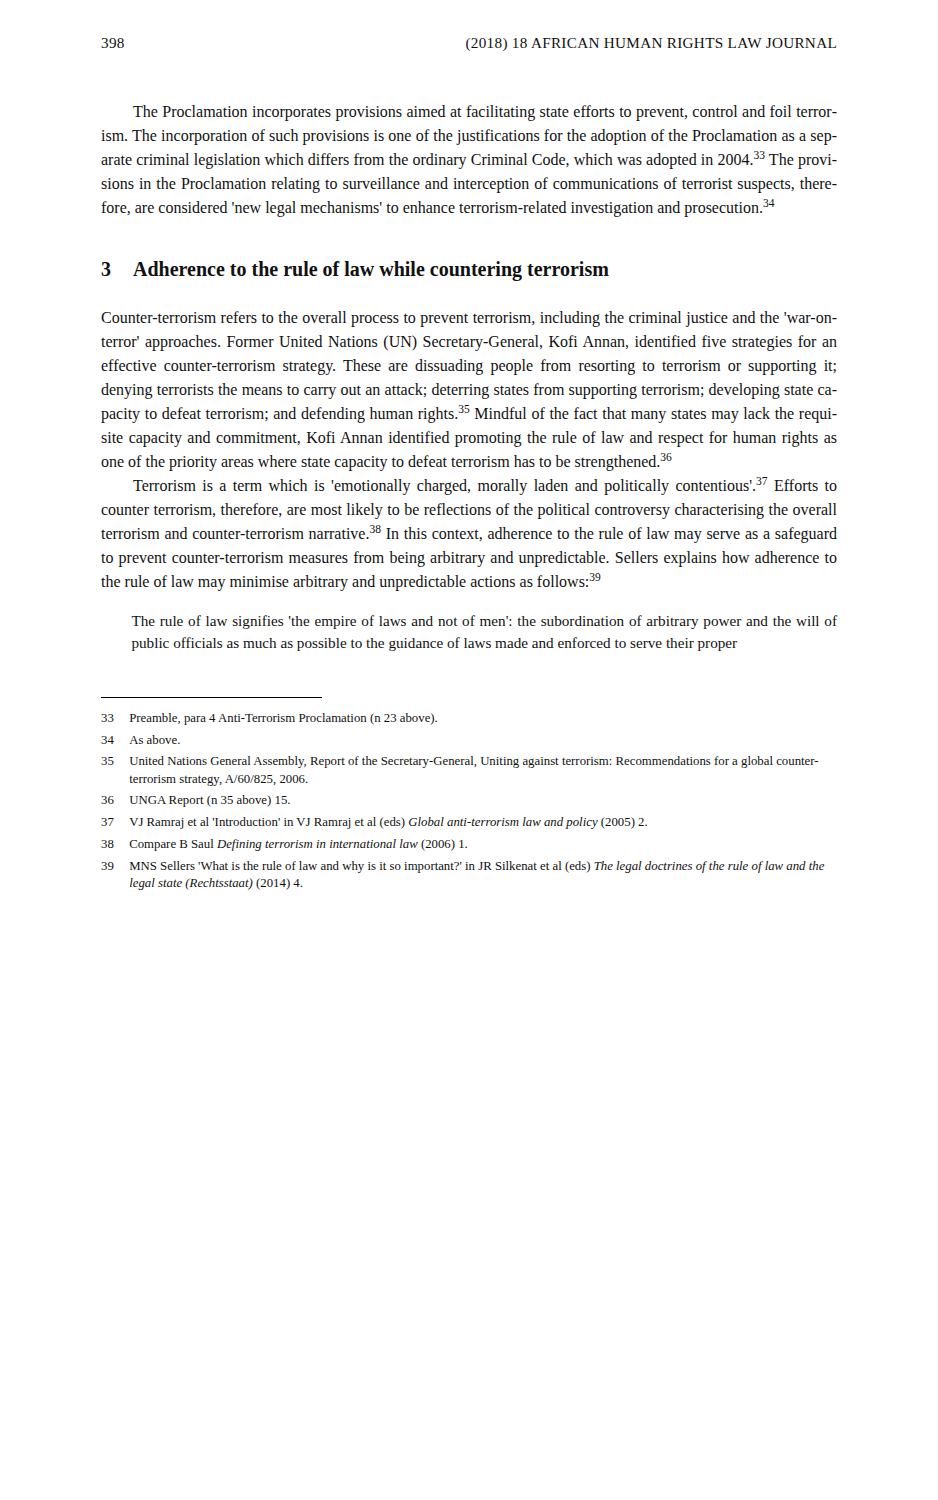398 (2018) 18 African Human Rights Law Journal
The Proclamation incorporates provisions aimed at facilitating state efforts to prevent, control and foil terrorism. The incorporation of such provisions is one of the justifications for the adoption of the Proclamation as a separate criminal legislation which differs from the ordinary Criminal Code, which was adopted in 2004.33 The provisions in the Proclamation relating to surveillance and interception of communications of terrorist suspects, therefore, are considered 'new legal mechanisms' to enhance terrorism-related investigation and prosecution.34
3 Adherence to the rule of law while countering terrorism
Counter-terrorism refers to the overall process to prevent terrorism, including the criminal justice and the 'war-on-terror' approaches. Former United Nations (UN) Secretary-General, Kofi Annan, identified five strategies for an effective counter-terrorism strategy. These are dissuading people from resorting to terrorism or supporting it; denying terrorists the means to carry out an attack; deterring states from supporting terrorism; developing state capacity to defeat terrorism; and defending human rights.35 Mindful of the fact that many states may lack the requisite capacity and commitment, Kofi Annan identified promoting the rule of law and respect for human rights as one of the priority areas where state capacity to defeat terrorism has to be strengthened.36
Terrorism is a term which is 'emotionally charged, morally laden and politically contentious'.37 Efforts to counter terrorism, therefore, are most likely to be reflections of the political controversy characterising the overall terrorism and counter-terrorism narrative.38 In this context, adherence to the rule of law may serve as a safeguard to prevent counter-terrorism measures from being arbitrary and unpredictable. Sellers explains how adherence to the rule of law may minimise arbitrary and unpredictable actions as follows:39
The rule of law signifies 'the empire of laws and not of men': the subordination of arbitrary power and the will of public officials as much as possible to the guidance of laws made and enforced to serve their proper
33 Preamble, para 4 Anti-Terrorism Proclamation (n 23 above).
34 As above.
35 United Nations General Assembly, Report of the Secretary-General, Uniting against terrorism: Recommendations for a global counter-terrorism strategy, A/60/825, 2006.
36 UNGA Report (n 35 above) 15.
37 VJ Ramraj et al 'Introduction' in VJ Ramraj et al (eds) Global anti-terrorism law and policy (2005) 2.
38 Compare B Saul Defining terrorism in international law (2006) 1.
39 MNS Sellers 'What is the rule of law and why is it so important?' in JR Silkenat et al (eds) The legal doctrines of the rule of law and the legal state (Rechtsstaat) (2014) 4.